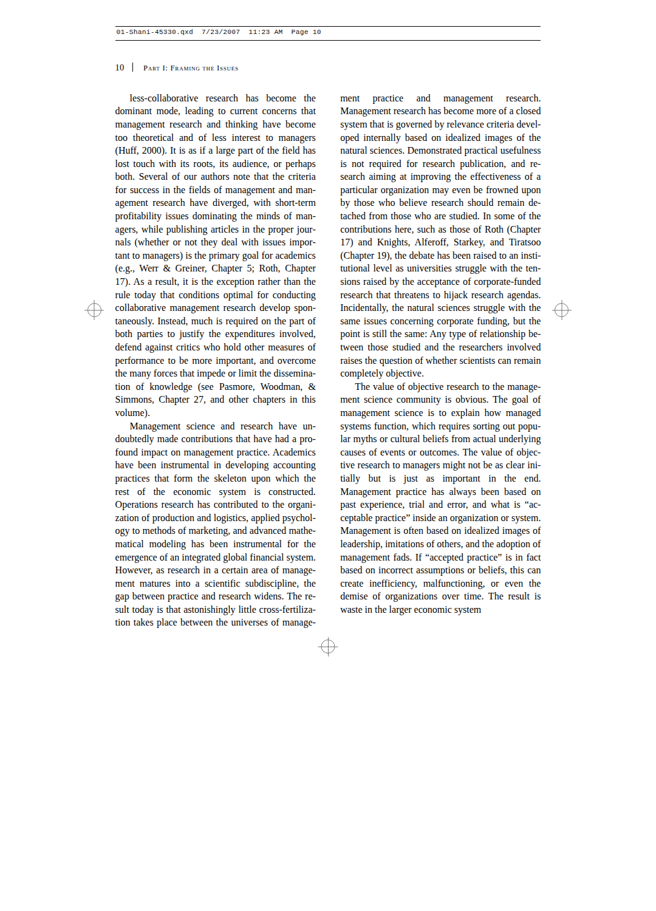01-Shani-45330.qxd 7/23/2007 11:23 AM Page 10
10 Part I: Framing the Issues
less-collaborative research has become the dominant mode, leading to current concerns that management research and thinking have become too theoretical and of less interest to managers (Huff, 2000). It is as if a large part of the field has lost touch with its roots, its audience, or perhaps both. Several of our authors note that the criteria for success in the fields of management and management research have diverged, with short-term profitability issues dominating the minds of managers, while publishing articles in the proper journals (whether or not they deal with issues important to managers) is the primary goal for academics (e.g., Werr & Greiner, Chapter 5; Roth, Chapter 17). As a result, it is the exception rather than the rule today that conditions optimal for conducting collaborative management research develop spontaneously. Instead, much is required on the part of both parties to justify the expenditures involved, defend against critics who hold other measures of performance to be more important, and overcome the many forces that impede or limit the dissemination of knowledge (see Pasmore, Woodman, & Simmons, Chapter 27, and other chapters in this volume).
Management science and research have undoubtedly made contributions that have had a profound impact on management practice. Academics have been instrumental in developing accounting practices that form the skeleton upon which the rest of the economic system is constructed. Operations research has contributed to the organization of production and logistics, applied psychology to methods of marketing, and advanced mathematical modeling has been instrumental for the emergence of an integrated global financial system. However, as research in a certain area of management matures into a scientific subdiscipline, the gap between practice and research widens. The result today is that astonishingly little cross-fertilization takes place between the universes of management practice and management research. Management research has become more of a closed system that is governed by relevance criteria developed internally based on idealized images of the natural sciences. Demonstrated practical usefulness is not required for research publication, and research aiming at improving the effectiveness of a particular organization may even be frowned upon by those who believe research should remain detached from those who are studied. In some of the contributions here, such as those of Roth (Chapter 17) and Knights, Alferoff, Starkey, and Tiratsoo (Chapter 19), the debate has been raised to an institutional level as universities struggle with the tensions raised by the acceptance of corporate-funded research that threatens to hijack research agendas. Incidentally, the natural sciences struggle with the same issues concerning corporate funding, but the point is still the same: Any type of relationship between those studied and the researchers involved raises the question of whether scientists can remain completely objective.
The value of objective research to the management science community is obvious. The goal of management science is to explain how managed systems function, which requires sorting out popular myths or cultural beliefs from actual underlying causes of events or outcomes. The value of objective research to managers might not be as clear initially but is just as important in the end. Management practice has always been based on past experience, trial and error, and what is “acceptable practice” inside an organization or system. Management is often based on idealized images of leadership, imitations of others, and the adoption of management fads. If “accepted practice” is in fact based on incorrect assumptions or beliefs, this can create inefficiency, malfunctioning, or even the demise of organizations over time. The result is waste in the larger economic system